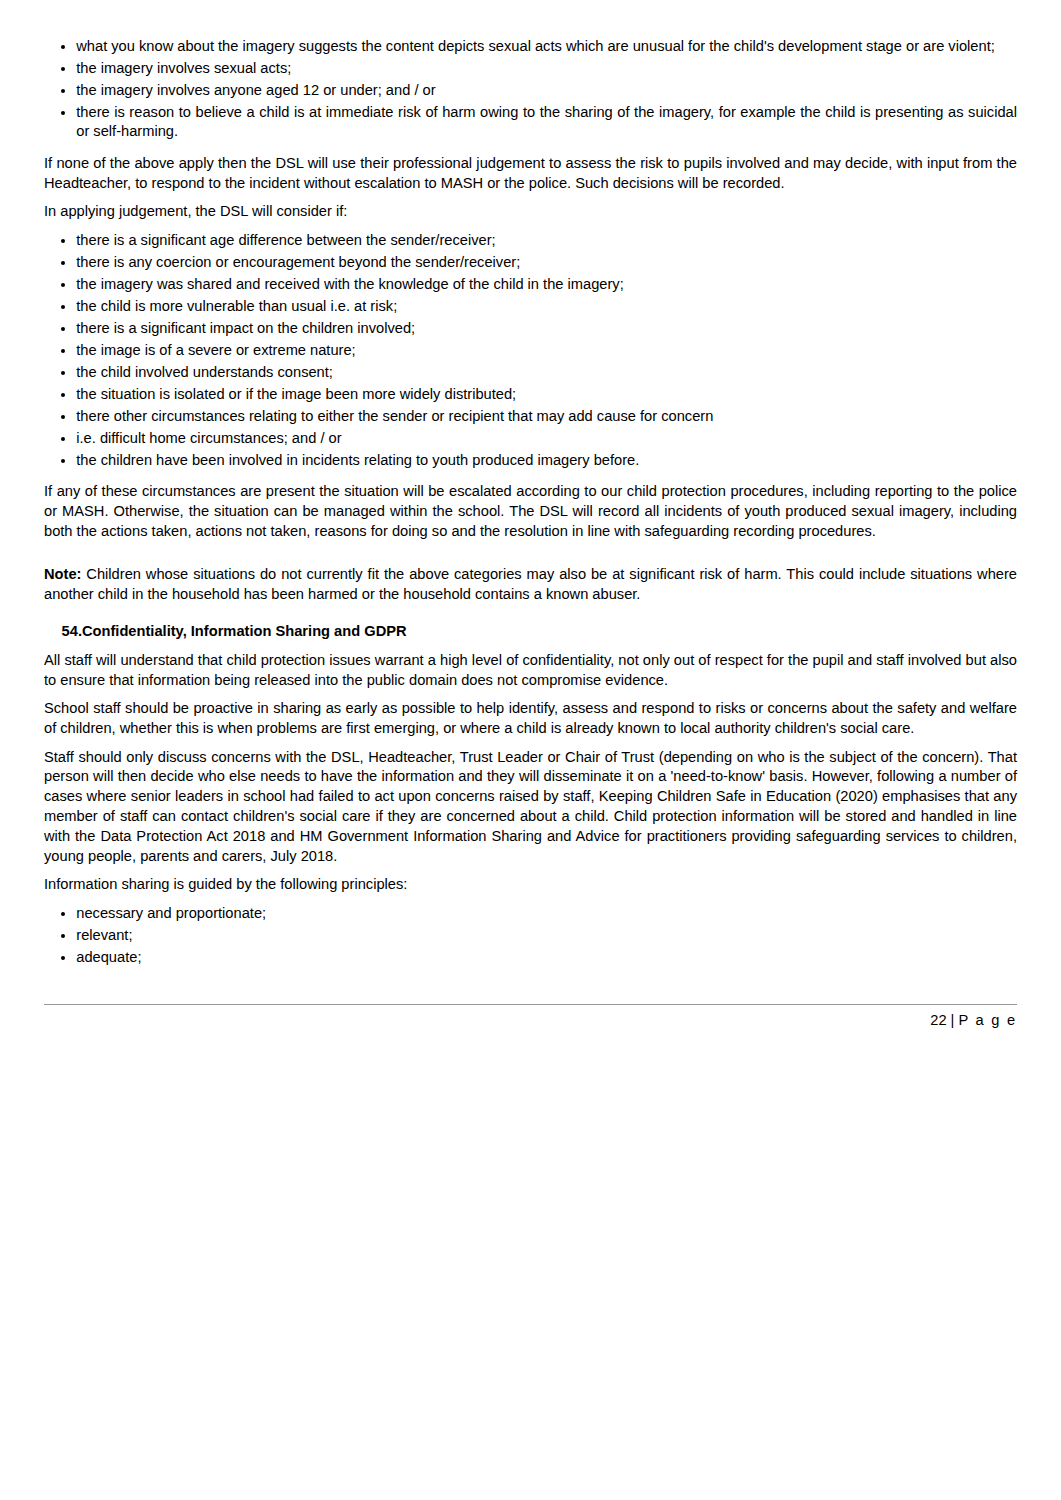what you know about the imagery suggests the content depicts sexual acts which are unusual for the child's development stage or are violent;
the imagery involves sexual acts;
the imagery involves anyone aged 12 or under; and / or
there is reason to believe a child is at immediate risk of harm owing to the sharing of the imagery, for example the child is presenting as suicidal or self-harming.
If none of the above apply then the DSL will use their professional judgement to assess the risk to pupils involved and may decide, with input from the Headteacher, to respond to the incident without escalation to MASH or the police. Such decisions will be recorded.
In applying judgement, the DSL will consider if:
there is a significant age difference between the sender/receiver;
there is any coercion or encouragement beyond the sender/receiver;
the imagery was shared and received with the knowledge of the child in the imagery;
the child is more vulnerable than usual i.e. at risk;
there is a significant impact on the children involved;
the image is of a severe or extreme nature;
the child involved understands consent;
the situation is isolated or if the image been more widely distributed;
there other circumstances relating to either the sender or recipient that may add cause for concern
i.e. difficult home circumstances; and / or
the children have been involved in incidents relating to youth produced imagery before.
If any of these circumstances are present the situation will be escalated according to our child protection procedures, including reporting to the police or MASH. Otherwise, the situation can be managed within the school. The DSL will record all incidents of youth produced sexual imagery, including both the actions taken, actions not taken, reasons for doing so and the resolution in line with safeguarding recording procedures.
Note: Children whose situations do not currently fit the above categories may also be at significant risk of harm. This could include situations where another child in the household has been harmed or the household contains a known abuser.
54.Confidentiality, Information Sharing and GDPR
All staff will understand that child protection issues warrant a high level of confidentiality, not only out of respect for the pupil and staff involved but also to ensure that information being released into the public domain does not compromise evidence.
School staff should be proactive in sharing as early as possible to help identify, assess and respond to risks or concerns about the safety and welfare of children, whether this is when problems are first emerging, or where a child is already known to local authority children's social care.
Staff should only discuss concerns with the DSL, Headteacher, Trust Leader or Chair of Trust (depending on who is the subject of the concern). That person will then decide who else needs to have the information and they will disseminate it on a 'need-to-know' basis. However, following a number of cases where senior leaders in school had failed to act upon concerns raised by staff, Keeping Children Safe in Education (2020) emphasises that any member of staff can contact children's social care if they are concerned about a child. Child protection information will be stored and handled in line with the Data Protection Act 2018 and HM Government Information Sharing and Advice for practitioners providing safeguarding services to children, young people, parents and carers, July 2018.
Information sharing is guided by the following principles:
necessary and proportionate;
relevant;
adequate;
22 | P a g e